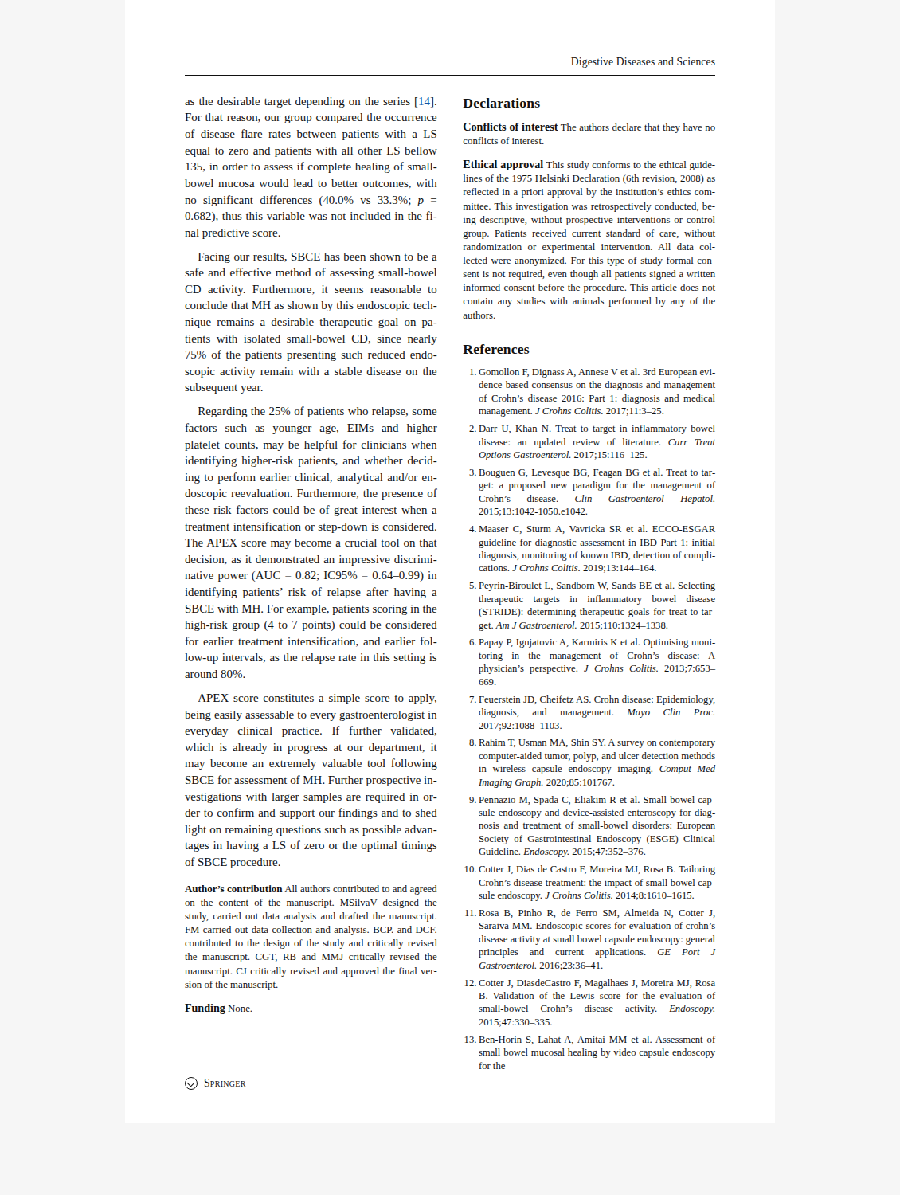Digestive Diseases and Sciences
as the desirable target depending on the series [14]. For that reason, our group compared the occurrence of disease flare rates between patients with a LS equal to zero and patients with all other LS bellow 135, in order to assess if complete healing of small-bowel mucosa would lead to better outcomes, with no significant differences (40.0% vs 33.3%; p = 0.682), thus this variable was not included in the final predictive score.
Facing our results, SBCE has been shown to be a safe and effective method of assessing small-bowel CD activity. Furthermore, it seems reasonable to conclude that MH as shown by this endoscopic technique remains a desirable therapeutic goal on patients with isolated small-bowel CD, since nearly 75% of the patients presenting such reduced endoscopic activity remain with a stable disease on the subsequent year.
Regarding the 25% of patients who relapse, some factors such as younger age, EIMs and higher platelet counts, may be helpful for clinicians when identifying higher-risk patients, and whether deciding to perform earlier clinical, analytical and/or endoscopic reevaluation. Furthermore, the presence of these risk factors could be of great interest when a treatment intensification or step-down is considered. The APEX score may become a crucial tool on that decision, as it demonstrated an impressive discriminative power (AUC = 0.82; IC95% = 0.64–0.99) in identifying patients’ risk of relapse after having a SBCE with MH. For example, patients scoring in the high-risk group (4 to 7 points) could be considered for earlier treatment intensification, and earlier follow-up intervals, as the relapse rate in this setting is around 80%.
APEX score constitutes a simple score to apply, being easily assessable to every gastroenterologist in everyday clinical practice. If further validated, which is already in progress at our department, it may become an extremely valuable tool following SBCE for assessment of MH. Further prospective investigations with larger samples are required in order to confirm and support our findings and to shed light on remaining questions such as possible advantages in having a LS of zero or the optimal timings of SBCE procedure.
Author’s contribution All authors contributed to and agreed on the content of the manuscript. MSilvaV designed the study, carried out data analysis and drafted the manuscript. FM carried out data collection and analysis. BCP. and DCF. contributed to the design of the study and critically revised the manuscript. CGT, RB and MMJ critically revised the manuscript. CJ critically revised and approved the final version of the manuscript.
Funding None.
Declarations
Conflicts of interest The authors declare that they have no conflicts of interest.
Ethical approval This study conforms to the ethical guidelines of the 1975 Helsinki Declaration (6th revision, 2008) as reflected in a priori approval by the institution’s ethics committee. This investigation was retrospectively conducted, being descriptive, without prospective interventions or control group. Patients received current standard of care, without randomization or experimental intervention. All data collected were anonymized. For this type of study formal consent is not required, even though all patients signed a written informed consent before the procedure. This article does not contain any studies with animals performed by any of the authors.
References
Gomollon F, Dignass A, Annese V et al. 3rd European evidence-based consensus on the diagnosis and management of Crohn’s disease 2016: Part 1: diagnosis and medical management. J Crohns Colitis. 2017;11:3–25.
Darr U, Khan N. Treat to target in inflammatory bowel disease: an updated review of literature. Curr Treat Options Gastroenterol. 2017;15:116–125.
Bouguen G, Levesque BG, Feagan BG et al. Treat to target: a proposed new paradigm for the management of Crohn’s disease. Clin Gastroenterol Hepatol. 2015;13:1042-1050.e1042.
Maaser C, Sturm A, Vavricka SR et al. ECCO-ESGAR guideline for diagnostic assessment in IBD Part 1: initial diagnosis, monitoring of known IBD, detection of complications. J Crohns Colitis. 2019;13:144–164.
Peyrin-Biroulet L, Sandborn W, Sands BE et al. Selecting therapeutic targets in inflammatory bowel disease (STRIDE): determining therapeutic goals for treat-to-target. Am J Gastroenterol. 2015;110:1324–1338.
Papay P, Ignjatovic A, Karmiris K et al. Optimising monitoring in the management of Crohn’s disease: A physician’s perspective. J Crohns Colitis. 2013;7:653–669.
Feuerstein JD, Cheifetz AS. Crohn disease: Epidemiology, diagnosis, and management. Mayo Clin Proc. 2017;92:1088–1103.
Rahim T, Usman MA, Shin SY. A survey on contemporary computer-aided tumor, polyp, and ulcer detection methods in wireless capsule endoscopy imaging. Comput Med Imaging Graph. 2020;85:101767.
Pennazio M, Spada C, Eliakim R et al. Small-bowel capsule endoscopy and device-assisted enteroscopy for diagnosis and treatment of small-bowel disorders: European Society of Gastrointestinal Endoscopy (ESGE) Clinical Guideline. Endoscopy. 2015;47:352–376.
Cotter J, Dias de Castro F, Moreira MJ, Rosa B. Tailoring Crohn’s disease treatment: the impact of small bowel capsule endoscopy. J Crohns Colitis. 2014;8:1610–1615.
Rosa B, Pinho R, de Ferro SM, Almeida N, Cotter J, Saraiva MM. Endoscopic scores for evaluation of crohn’s disease activity at small bowel capsule endoscopy: general principles and current applications. GE Port J Gastroenterol. 2016;23:36–41.
Cotter J, DiasdeCastro F, Magalhaes J, Moreira MJ, Rosa B. Validation of the Lewis score for the evaluation of small-bowel Crohn’s disease activity. Endoscopy. 2015;47:330–335.
Ben-Horin S, Lahat A, Amitai MM et al. Assessment of small bowel mucosal healing by video capsule endoscopy for the
Springer